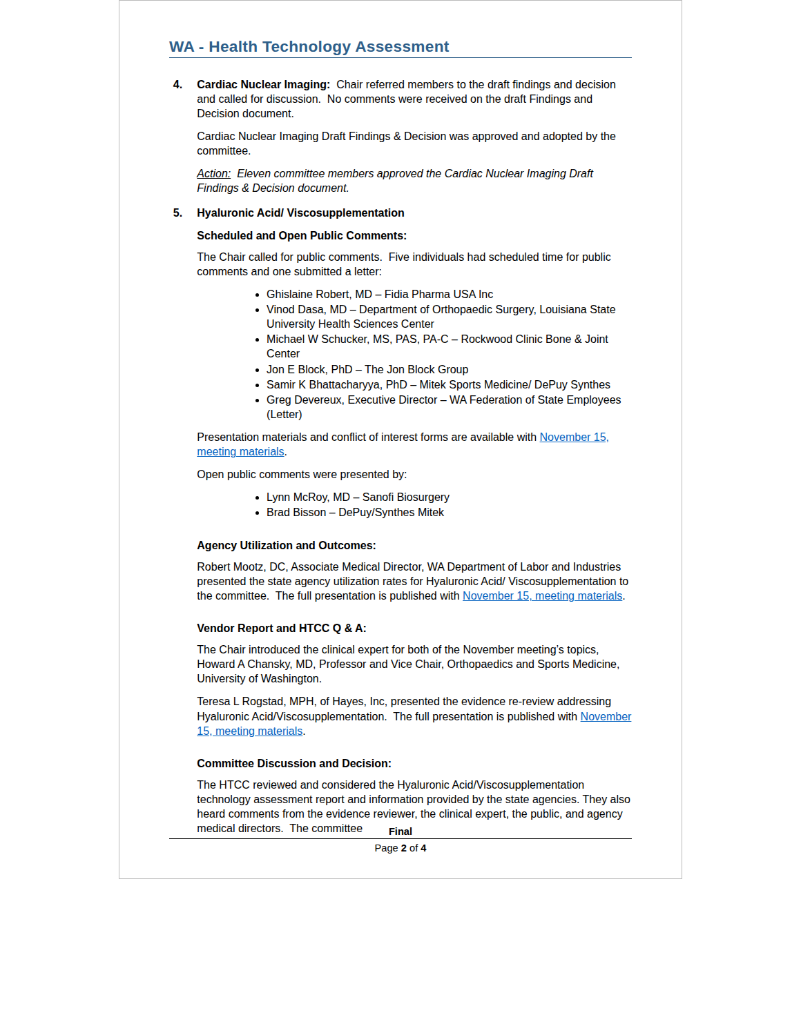WA - Health Technology Assessment
Cardiac Nuclear Imaging: Chair referred members to the draft findings and decision and called for discussion. No comments were received on the draft Findings and Decision document.
Cardiac Nuclear Imaging Draft Findings & Decision was approved and adopted by the committee.
Action: Eleven committee members approved the Cardiac Nuclear Imaging Draft Findings & Decision document.
Hyaluronic Acid/ Viscosupplementation
Scheduled and Open Public Comments:
The Chair called for public comments. Five individuals had scheduled time for public comments and one submitted a letter:
Ghislaine Robert, MD – Fidia Pharma USA Inc
Vinod Dasa, MD – Department of Orthopaedic Surgery, Louisiana State University Health Sciences Center
Michael W Schucker, MS, PAS, PA-C – Rockwood Clinic Bone & Joint Center
Jon E Block, PhD – The Jon Block Group
Samir K Bhattacharyya, PhD – Mitek Sports Medicine/ DePuy Synthes
Greg Devereux, Executive Director – WA Federation of State Employees (Letter)
Presentation materials and conflict of interest forms are available with November 15, meeting materials.
Open public comments were presented by:
Lynn McRoy, MD – Sanofi Biosurgery
Brad Bisson – DePuy/Synthes Mitek
Agency Utilization and Outcomes:
Robert Mootz, DC, Associate Medical Director, WA Department of Labor and Industries presented the state agency utilization rates for Hyaluronic Acid/ Viscosupplementation to the committee. The full presentation is published with November 15, meeting materials.
Vendor Report and HTCC Q & A:
The Chair introduced the clinical expert for both of the November meeting’s topics, Howard A Chansky, MD, Professor and Vice Chair, Orthopaedics and Sports Medicine, University of Washington.
Teresa L Rogstad, MPH, of Hayes, Inc, presented the evidence re-review addressing Hyaluronic Acid/Viscosupplementation. The full presentation is published with November 15, meeting materials.
Committee Discussion and Decision:
The HTCC reviewed and considered the Hyaluronic Acid/Viscosupplementation technology assessment report and information provided by the state agencies. They also heard comments from the evidence reviewer, the clinical expert, the public, and agency medical directors. The committee
Final Page 2 of 4